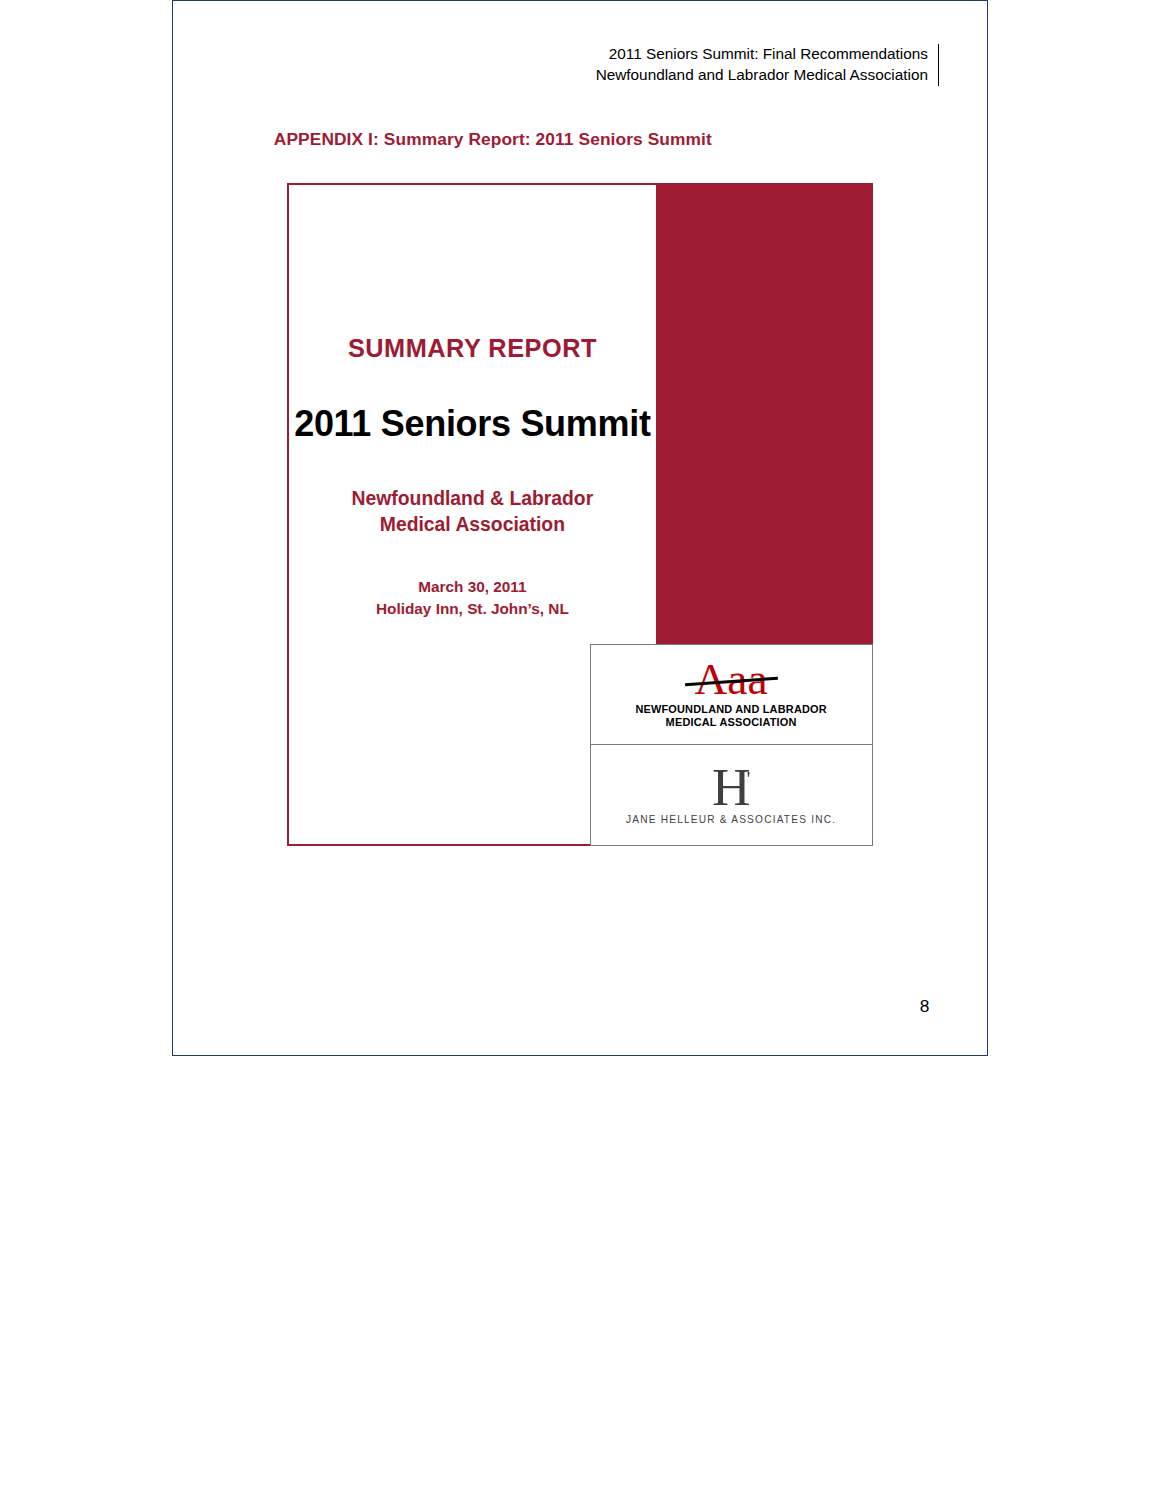2011 Seniors Summit: Final Recommendations
Newfoundland and Labrador Medical Association
APPENDIX I: Summary Report: 2011 Seniors Summit
SUMMARY REPORT
2011 Seniors Summit
Newfoundland & Labrador
Medical Association
March 30, 2011
Holiday Inn, St. John’s, NL
Aaa NEWFOUNDLAND AND LABRADOR
MEDICAL ASSOCIATION
H' JANE HELLEUR & ASSOCIATES INC.
8